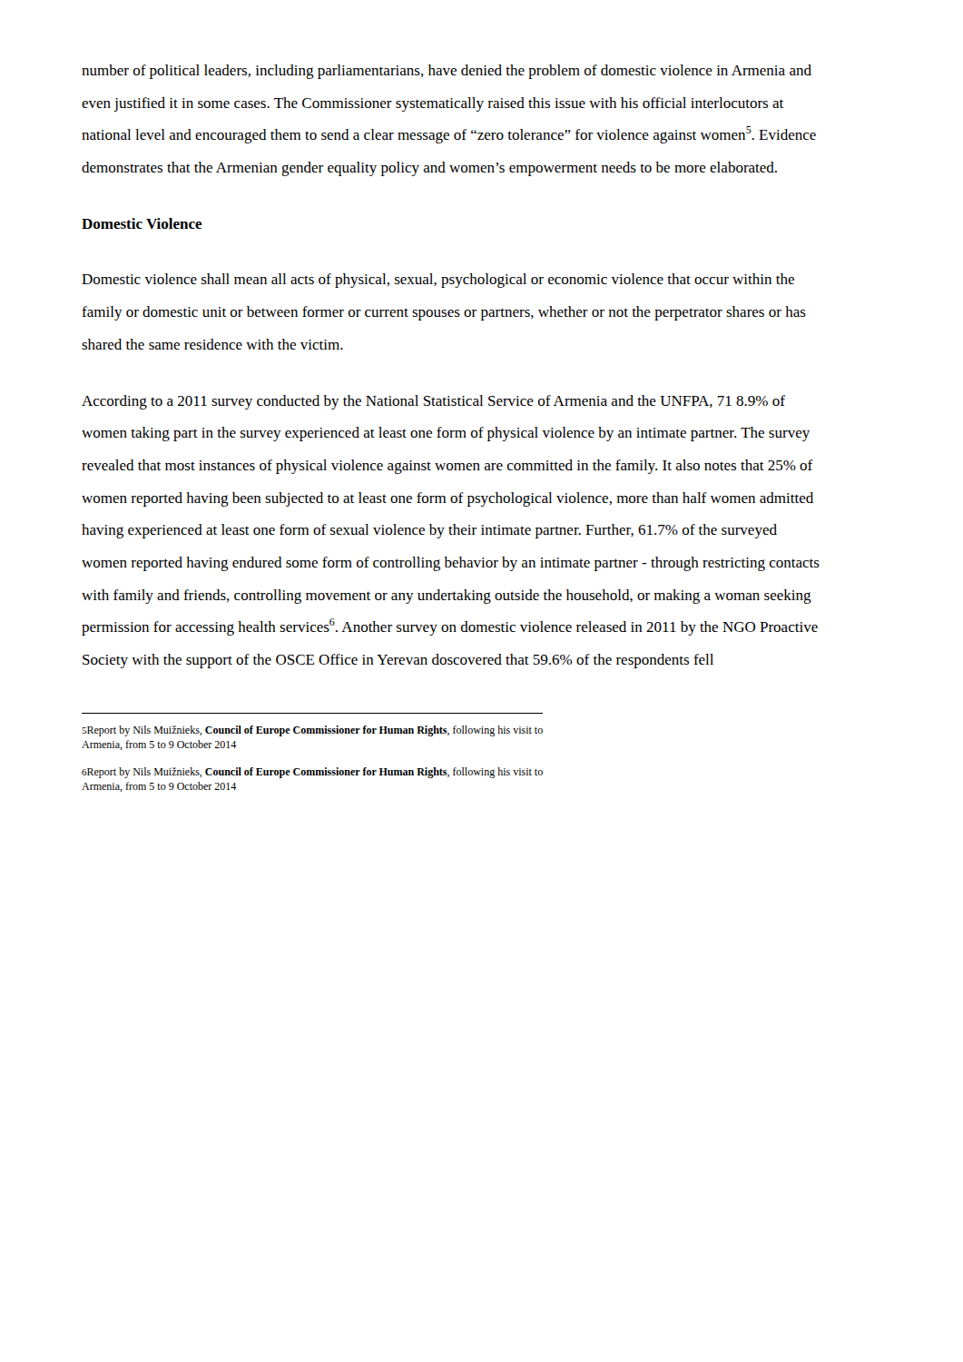number of political leaders, including parliamentarians, have denied the problem of domestic violence in Armenia and even justified it in some cases. The Commissioner systematically raised this issue with his official interlocutors at national level and encouraged them to send a clear message of “zero tolerance” for violence against women5. Evidence demonstrates that the Armenian gender equality policy and women’s empowerment needs to be more elaborated.
Domestic Violence
Domestic violence shall mean all acts of physical, sexual, psychological or economic violence that occur within the family or domestic unit or between former or current spouses or partners, whether or not the perpetrator shares or has shared the same residence with the victim.
According to a 2011 survey conducted by the National Statistical Service of Armenia and the UNFPA, 71 8.9% of women taking part in the survey experienced at least one form of physical violence by an intimate partner. The survey revealed that most instances of physical violence against women are committed in the family. It also notes that 25% of women reported having been subjected to at least one form of psychological violence, more than half women admitted having experienced at least one form of sexual violence by their intimate partner. Further, 61.7% of the surveyed women reported having endured some form of controlling behavior by an intimate partner - through restricting contacts with family and friends, controlling movement or any undertaking outside the household, or making a woman seeking permission for accessing health services6. Another survey on domestic violence released in 2011 by the NGO Proactive Society with the support of the OSCE Office in Yerevan doscovered that 59.6% of the respondents fell
5 Report by Nils Muižnieks, Council of Europe Commissioner for Human Rights, following his visit to Armenia, from 5 to 9 October 2014
6 Report by Nils Muižnieks, Council of Europe Commissioner for Human Rights, following his visit to Armenia, from 5 to 9 October 2014